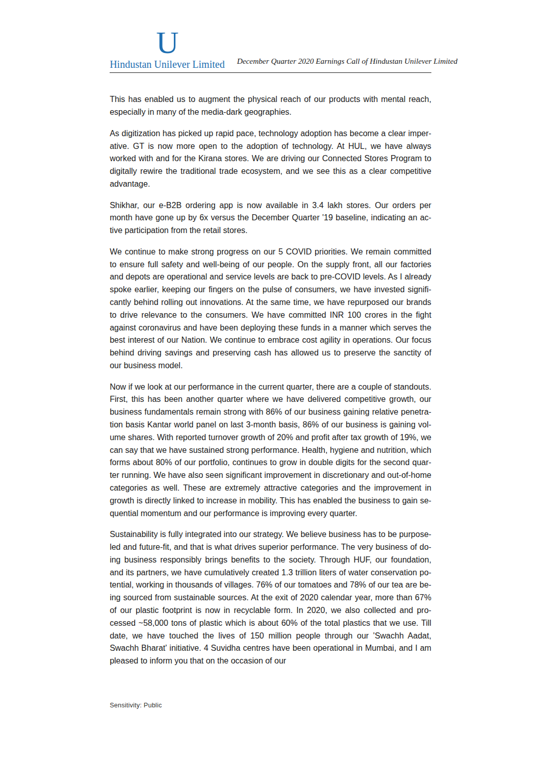U Hindustan Unilever Limited
December Quarter 2020 Earnings Call of Hindustan Unilever Limited
This has enabled us to augment the physical reach of our products with mental reach, especially in many of the media-dark geographies.
As digitization has picked up rapid pace, technology adoption has become a clear imperative. GT is now more open to the adoption of technology. At HUL, we have always worked with and for the Kirana stores. We are driving our Connected Stores Program to digitally rewire the traditional trade ecosystem, and we see this as a clear competitive advantage.
Shikhar, our e-B2B ordering app is now available in 3.4 lakh stores. Our orders per month have gone up by 6x versus the December Quarter '19 baseline, indicating an active participation from the retail stores.
We continue to make strong progress on our 5 COVID priorities. We remain committed to ensure full safety and well-being of our people. On the supply front, all our factories and depots are operational and service levels are back to pre-COVID levels. As I already spoke earlier, keeping our fingers on the pulse of consumers, we have invested significantly behind rolling out innovations. At the same time, we have repurposed our brands to drive relevance to the consumers. We have committed INR 100 crores in the fight against coronavirus and have been deploying these funds in a manner which serves the best interest of our Nation. We continue to embrace cost agility in operations. Our focus behind driving savings and preserving cash has allowed us to preserve the sanctity of our business model.
Now if we look at our performance in the current quarter, there are a couple of standouts. First, this has been another quarter where we have delivered competitive growth, our business fundamentals remain strong with 86% of our business gaining relative penetration basis Kantar world panel on last 3-month basis, 86% of our business is gaining volume shares. With reported turnover growth of 20% and profit after tax growth of 19%, we can say that we have sustained strong performance. Health, hygiene and nutrition, which forms about 80% of our portfolio, continues to grow in double digits for the second quarter running. We have also seen significant improvement in discretionary and out-of-home categories as well. These are extremely attractive categories and the improvement in growth is directly linked to increase in mobility. This has enabled the business to gain sequential momentum and our performance is improving every quarter.
Sustainability is fully integrated into our strategy. We believe business has to be purpose-led and future-fit, and that is what drives superior performance. The very business of doing business responsibly brings benefits to the society. Through HUF, our foundation, and its partners, we have cumulatively created 1.3 trillion liters of water conservation potential, working in thousands of villages. 76% of our tomatoes and 78% of our tea are being sourced from sustainable sources. At the exit of 2020 calendar year, more than 67% of our plastic footprint is now in recyclable form. In 2020, we also collected and processed ~58,000 tons of plastic which is about 60% of the total plastics that we use. Till date, we have touched the lives of 150 million people through our 'Swachh Aadat, Swachh Bharat' initiative. 4 Suvidha centres have been operational in Mumbai, and I am pleased to inform you that on the occasion of our
Sensitivity: Public